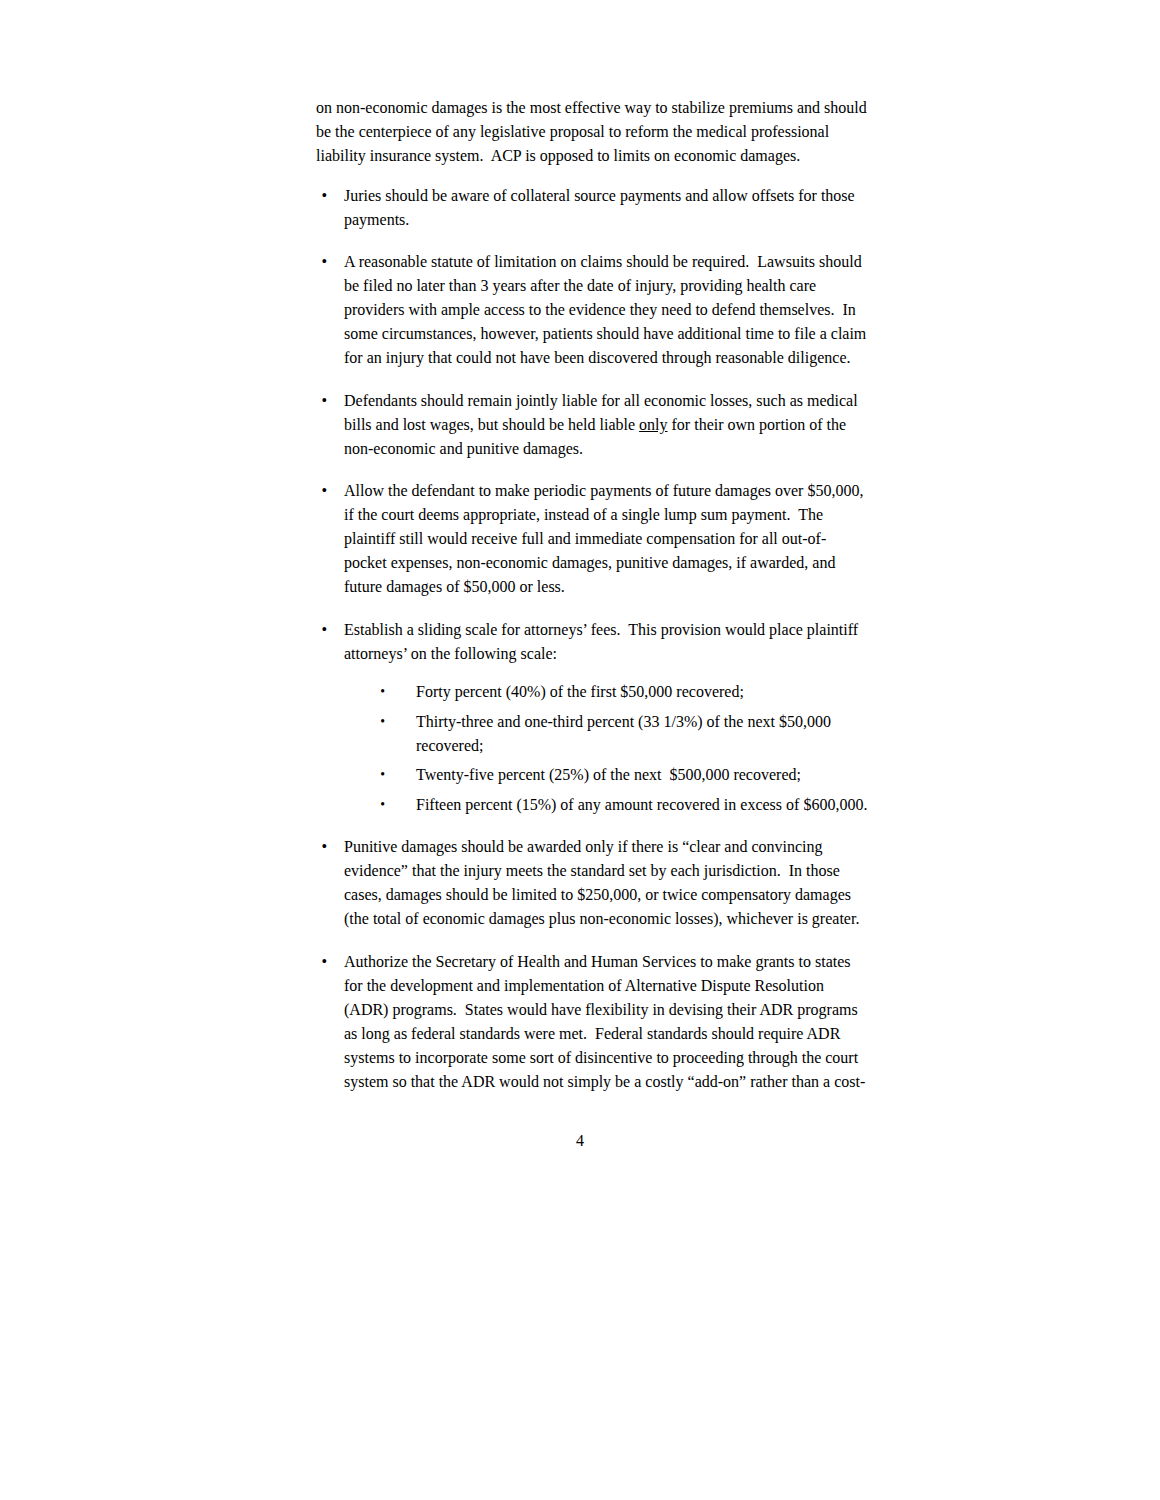on non-economic damages is the most effective way to stabilize premiums and should be the centerpiece of any legislative proposal to reform the medical professional liability insurance system. ACP is opposed to limits on economic damages.
Juries should be aware of collateral source payments and allow offsets for those payments.
A reasonable statute of limitation on claims should be required. Lawsuits should be filed no later than 3 years after the date of injury, providing health care providers with ample access to the evidence they need to defend themselves. In some circumstances, however, patients should have additional time to file a claim for an injury that could not have been discovered through reasonable diligence.
Defendants should remain jointly liable for all economic losses, such as medical bills and lost wages, but should be held liable only for their own portion of the non-economic and punitive damages.
Allow the defendant to make periodic payments of future damages over $50,000, if the court deems appropriate, instead of a single lump sum payment. The plaintiff still would receive full and immediate compensation for all out-of-pocket expenses, non-economic damages, punitive damages, if awarded, and future damages of $50,000 or less.
Establish a sliding scale for attorneys’ fees. This provision would place plaintiff attorneys’ on the following scale:
Forty percent (40%) of the first $50,000 recovered;
Thirty-three and one-third percent (33 1/3%) of the next $50,000 recovered;
Twenty-five percent (25%) of the next $500,000 recovered;
Fifteen percent (15%) of any amount recovered in excess of $600,000.
Punitive damages should be awarded only if there is “clear and convincing evidence” that the injury meets the standard set by each jurisdiction. In those cases, damages should be limited to $250,000, or twice compensatory damages (the total of economic damages plus non-economic losses), whichever is greater.
Authorize the Secretary of Health and Human Services to make grants to states for the development and implementation of Alternative Dispute Resolution (ADR) programs. States would have flexibility in devising their ADR programs as long as federal standards were met. Federal standards should require ADR systems to incorporate some sort of disincentive to proceeding through the court system so that the ADR would not simply be a costly “add-on” rather than a cost-
4